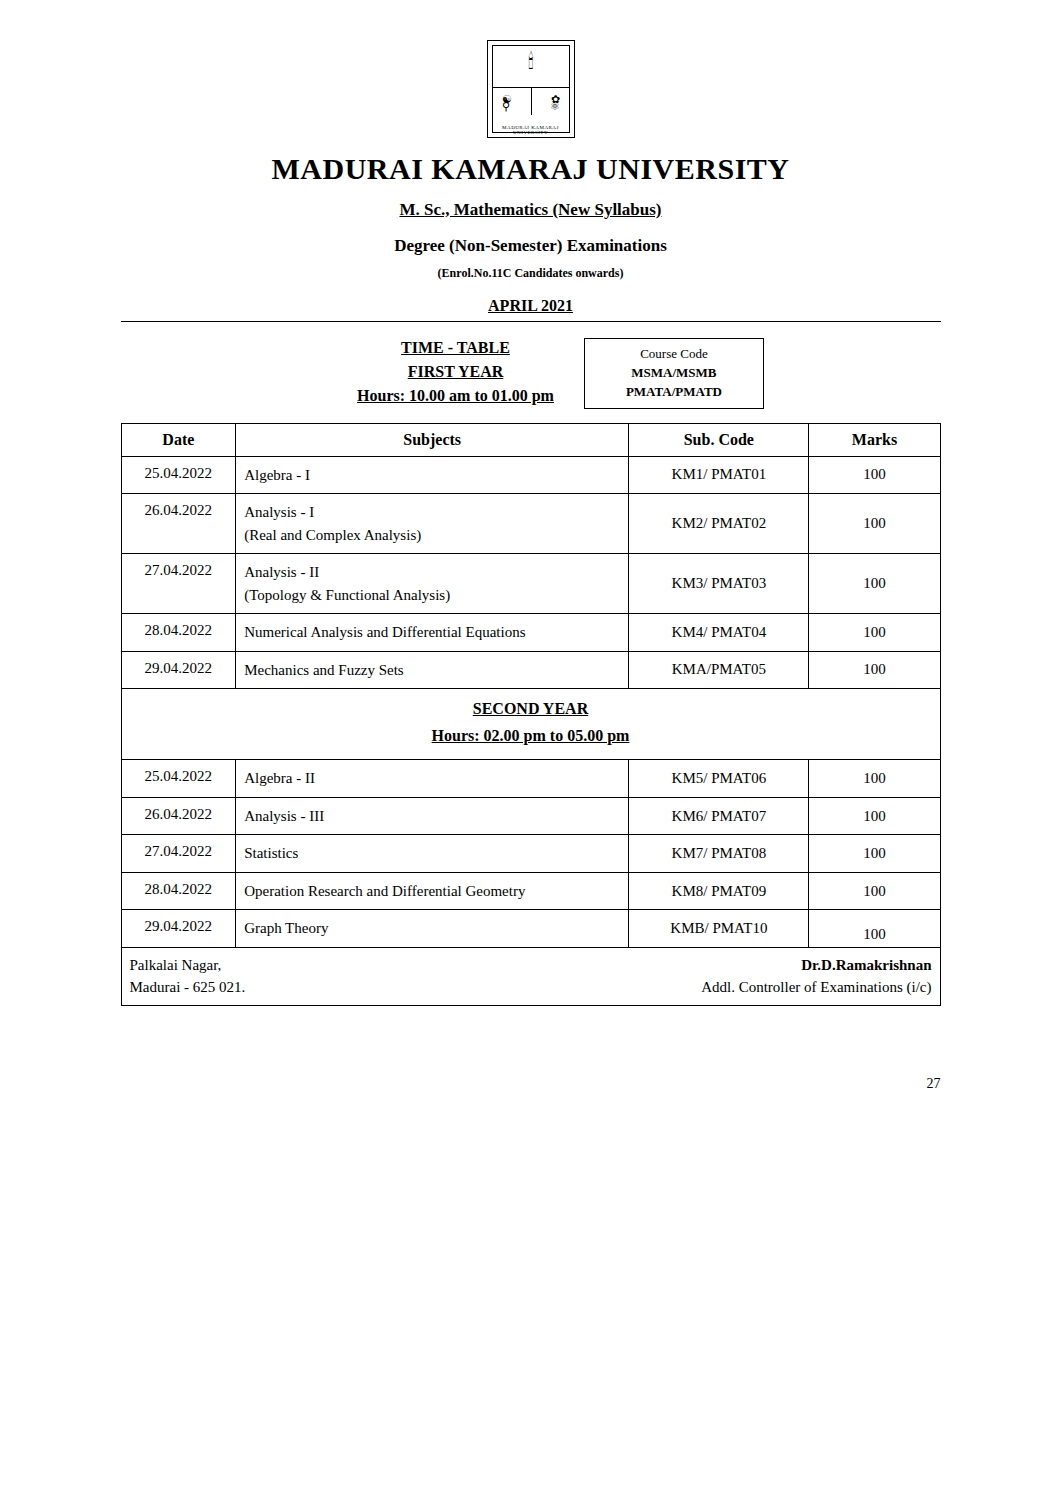🕯 ☯ ✿ ⚲ ⚛ MADURAI KAMARAJ UNIVERSITY
MADURAI KAMARAJ UNIVERSITY
M. Sc., Mathematics (New Syllabus)
Degree (Non-Semester) Examinations
(Enrol.No.11C Candidates onwards)
APRIL 2021
TIME - TABLE
FIRST YEAR
Hours: 10.00 am to 01.00 pm
Course Code
MSMA/MSMB
PMATA/PMATD
| Date | Subjects | Sub. Code | Marks |
| --- | --- | --- | --- |
| 25.04.2022 | Algebra - I | KM1/ PMAT01 | 100 |
| 26.04.2022 | Analysis - I (Real and Complex Analysis) | KM2/ PMAT02 | 100 |
| 27.04.2022 | Analysis - II (Topology & Functional Analysis) | KM3/ PMAT03 | 100 |
| 28.04.2022 | Numerical Analysis and Differential Equations | KM4/ PMAT04 | 100 |
| 29.04.2022 | Mechanics and Fuzzy Sets | KMA/PMAT05 | 100 |
| SECOND YEAR Hours: 02.00 pm to 05.00 pm |
| 25.04.2022 | Algebra - II | KM5/ PMAT06 | 100 |
| 26.04.2022 | Analysis - III | KM6/ PMAT07 | 100 |
| 27.04.2022 | Statistics | KM7/ PMAT08 | 100 |
| 28.04.2022 | Operation Research and Differential Geometry | KM8/ PMAT09 | 100 |
| 29.04.2022 | Graph Theory | KMB/ PMAT10 | 100 |
Palkalai Nagar,
Madurai - 625 021.
Dr.D.Ramakrishnan
Addl. Controller of Examinations (i/c)
27